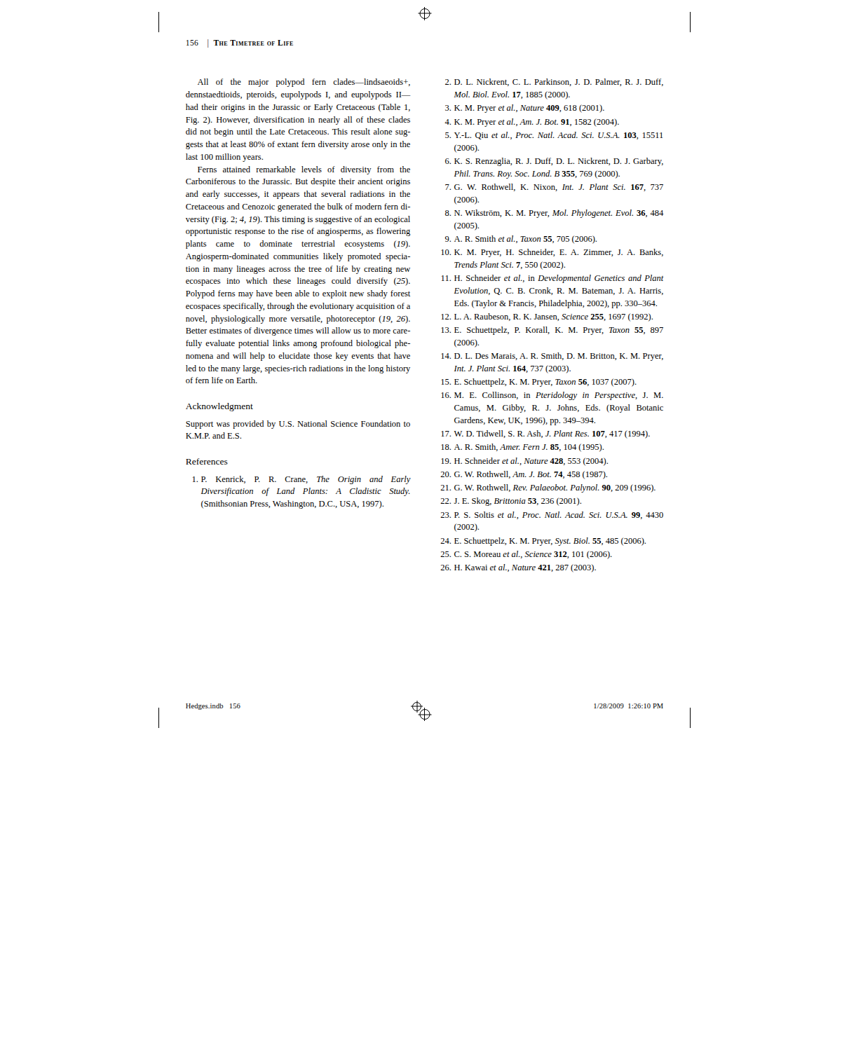156|The Timetree of Life
All of the major polypod fern clades—lindsaeoids+, dennstaedtioids, pteroids, eupolypods I, and eupolypods II—had their origins in the Jurassic or Early Cretaceous (Table 1, Fig. 2). However, diversification in nearly all of these clades did not begin until the Late Cretaceous. This result alone suggests that at least 80% of extant fern diversity arose only in the last 100 million years.
Ferns attained remarkable levels of diversity from the Carboniferous to the Jurassic. But despite their ancient origins and early successes, it appears that several radiations in the Cretaceous and Cenozoic generated the bulk of modern fern diversity (Fig. 2; 4, 19). This timing is suggestive of an ecological opportunistic response to the rise of angiosperms, as flowering plants came to dominate terrestrial ecosystems (19). Angiosperm-dominated communities likely promoted speciation in many lineages across the tree of life by creating new ecospaces into which these lineages could diversify (25). Polypod ferns may have been able to exploit new shady forest ecospaces specifically, through the evolutionary acquisition of a novel, physiologically more versatile, photoreceptor (19, 26). Better estimates of divergence times will allow us to more carefully evaluate potential links among profound biological phenomena and will help to elucidate those key events that have led to the many large, species-rich radiations in the long history of fern life on Earth.
Acknowledgment
Support was provided by U.S. National Science Foundation to K.M.P. and E.S.
References
P. Kenrick, P. R. Crane, The Origin and Early Diversification of Land Plants: A Cladistic Study. (Smithsonian Press, Washington, D.C., USA, 1997).
D. L. Nickrent, C. L. Parkinson, J. D. Palmer, R. J. Duff, Mol. Biol. Evol. 17, 1885 (2000).
K. M. Pryer et al., Nature 409, 618 (2001).
K. M. Pryer et al., Am. J. Bot. 91, 1582 (2004).
Y.-L. Qiu et al., Proc. Natl. Acad. Sci. U.S.A. 103, 15511 (2006).
K. S. Renzaglia, R. J. Duff, D. L. Nickrent, D. J. Garbary, Phil. Trans. Roy. Soc. Lond. B 355, 769 (2000).
G. W. Rothwell, K. Nixon, Int. J. Plant Sci. 167, 737 (2006).
N. Wikström, K. M. Pryer, Mol. Phylogenet. Evol. 36, 484 (2005).
A. R. Smith et al., Taxon 55, 705 (2006).
K. M. Pryer, H. Schneider, E. A. Zimmer, J. A. Banks, Trends Plant Sci. 7, 550 (2002).
H. Schneider et al., in Developmental Genetics and Plant Evolution, Q. C. B. Cronk, R. M. Bateman, J. A. Harris, Eds. (Taylor & Francis, Philadelphia, 2002), pp. 330–364.
L. A. Raubeson, R. K. Jansen, Science 255, 1697 (1992).
E. Schuettpelz, P. Korall, K. M. Pryer, Taxon 55, 897 (2006).
D. L. Des Marais, A. R. Smith, D. M. Britton, K. M. Pryer, Int. J. Plant Sci. 164, 737 (2003).
E. Schuettpelz, K. M. Pryer, Taxon 56, 1037 (2007).
M. E. Collinson, in Pteridology in Perspective, J. M. Camus, M. Gibby, R. J. Johns, Eds. (Royal Botanic Gardens, Kew, UK, 1996), pp. 349–394.
W. D. Tidwell, S. R. Ash, J. Plant Res. 107, 417 (1994).
A. R. Smith, Amer. Fern J. 85, 104 (1995).
H. Schneider et al., Nature 428, 553 (2004).
G. W. Rothwell, Am. J. Bot. 74, 458 (1987).
G. W. Rothwell, Rev. Palaeobot. Palynol. 90, 209 (1996).
J. E. Skog, Brittonia 53, 236 (2001).
P. S. Soltis et al., Proc. Natl. Acad. Sci. U.S.A. 99, 4430 (2002).
E. Schuettpelz, K. M. Pryer, Syst. Biol. 55, 485 (2006).
C. S. Moreau et al., Science 312, 101 (2006).
H. Kawai et al., Nature 421, 287 (2003).
Hedges.indb 156
1/28/2009 1:26:10 PM